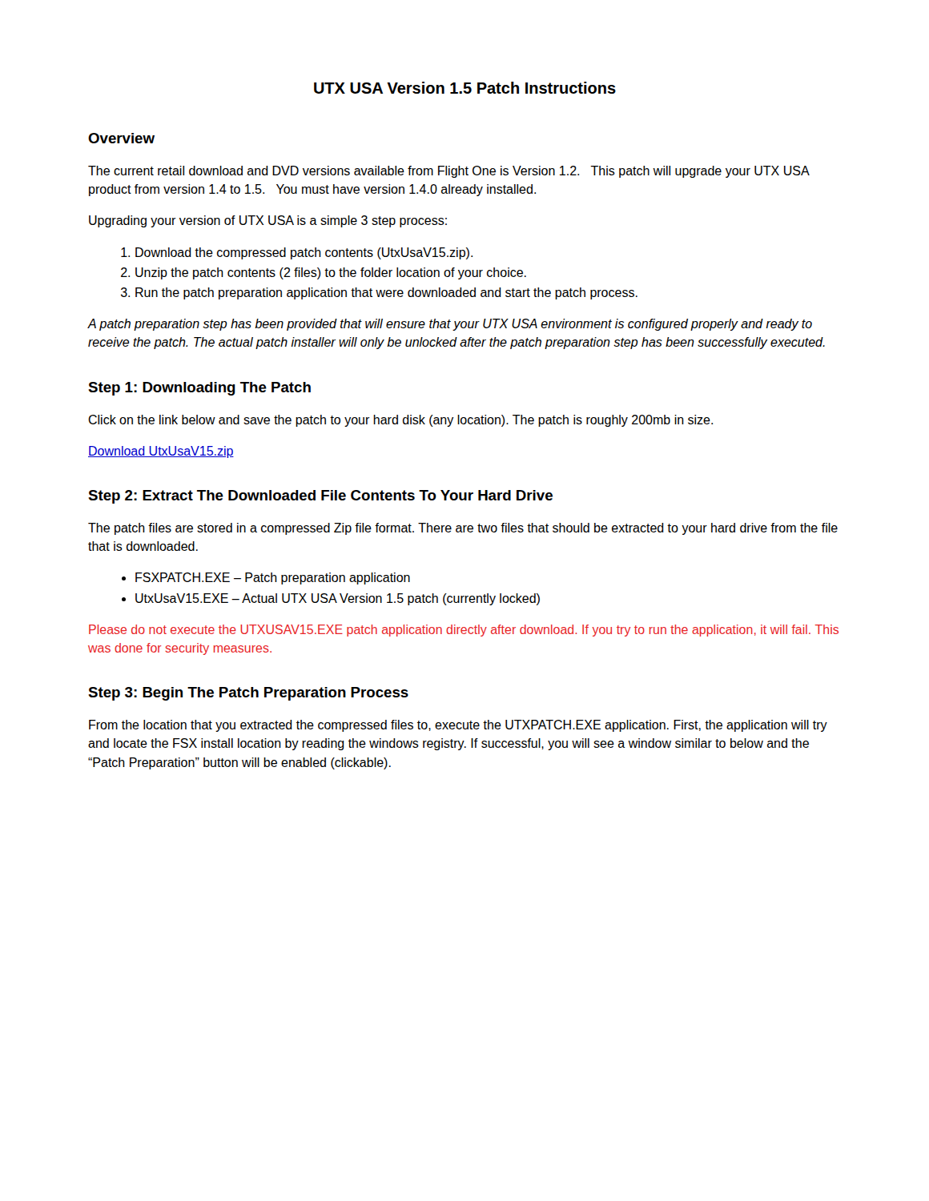UTX USA Version 1.5 Patch Instructions
Overview
The current retail download and DVD versions available from Flight One is Version 1.2. This patch will upgrade your UTX USA product from version 1.4 to 1.5. You must have version 1.4.0 already installed.
Upgrading your version of UTX USA is a simple 3 step process:
Download the compressed patch contents (UtxUsaV15.zip).
Unzip the patch contents (2 files) to the folder location of your choice.
Run the patch preparation application that were downloaded and start the patch process.
A patch preparation step has been provided that will ensure that your UTX USA environment is configured properly and ready to receive the patch. The actual patch installer will only be unlocked after the patch preparation step has been successfully executed.
Step 1: Downloading The Patch
Click on the link below and save the patch to your hard disk (any location). The patch is roughly 200mb in size.
Download UtxUsaV15.zip
Step 2: Extract The Downloaded File Contents To Your Hard Drive
The patch files are stored in a compressed Zip file format. There are two files that should be extracted to your hard drive from the file that is downloaded.
FSXPATCH.EXE – Patch preparation application
UtxUsaV15.EXE – Actual UTX USA Version 1.5 patch (currently locked)
Please do not execute the UTXUSAV15.EXE patch application directly after download. If you try to run the application, it will fail. This was done for security measures.
Step 3: Begin The Patch Preparation Process
From the location that you extracted the compressed files to, execute the UTXPATCH.EXE application. First, the application will try and locate the FSX install location by reading the windows registry. If successful, you will see a window similar to below and the “Patch Preparation” button will be enabled (clickable).